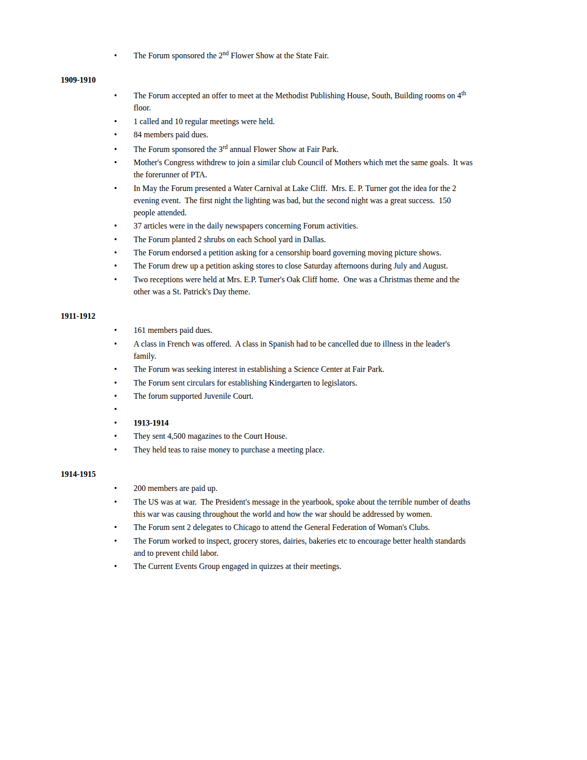•The Forum sponsored the 2nd Flower Show at the State Fair.
1909-1910
•The Forum accepted an offer to meet at the Methodist Publishing House, South, Building rooms on 4th floor.
•1 called and 10 regular meetings were held.
•84 members paid dues.
•The Forum sponsored the 3rd annual Flower Show at Fair Park.
•Mother's Congress withdrew to join a similar club Council of Mothers which met the same goals. It was the forerunner of PTA.
•In May the Forum presented a Water Carnival at Lake Cliff. Mrs. E. P. Turner got the idea for the 2 evening event. The first night the lighting was bad, but the second night was a great success. 150 people attended.
•37 articles were in the daily newspapers concerning Forum activities.
•The Forum planted 2 shrubs on each School yard in Dallas.
•The Forum endorsed a petition asking for a censorship board governing moving picture shows.
•The Forum drew up a petition asking stores to close Saturday afternoons during July and August.
•Two receptions were held at Mrs. E.P. Turner's Oak Cliff home. One was a Christmas theme and the other was a St. Patrick's Day theme.
1911-1912
•161 members paid dues.
•A class in French was offered. A class in Spanish had to be cancelled due to illness in the leader's family.
•The Forum was seeking interest in establishing a Science Center at Fair Park.
•The Forum sent circulars for establishing Kindergarten to legislators.
•The forum supported Juvenile Court.
•
•1913-1914
•They sent 4,500 magazines to the Court House.
•They held teas to raise money to purchase a meeting place.
1914-1915
•200 members are paid up.
•The US was at war. The President's message in the yearbook, spoke about the terrible number of deaths this war was causing throughout the world and how the war should be addressed by women.
•The Forum sent 2 delegates to Chicago to attend the General Federation of Woman's Clubs.
•The Forum worked to inspect, grocery stores, dairies, bakeries etc to encourage better health standards and to prevent child labor.
•The Current Events Group engaged in quizzes at their meetings.